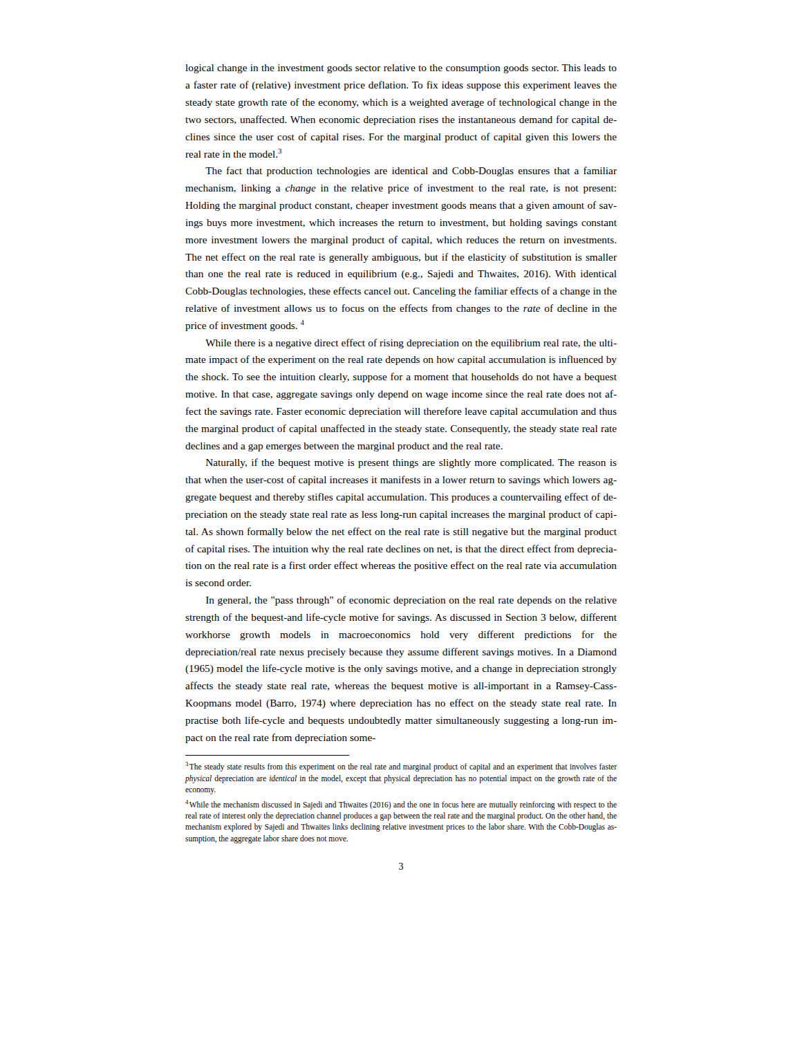logical change in the investment goods sector relative to the consumption goods sector. This leads to a faster rate of (relative) investment price deflation. To fix ideas suppose this experiment leaves the steady state growth rate of the economy, which is a weighted average of technological change in the two sectors, unaffected. When economic depreciation rises the instantaneous demand for capital declines since the user cost of capital rises. For the marginal product of capital given this lowers the real rate in the model.3
The fact that production technologies are identical and Cobb-Douglas ensures that a familiar mechanism, linking a change in the relative price of investment to the real rate, is not present: Holding the marginal product constant, cheaper investment goods means that a given amount of savings buys more investment, which increases the return to investment, but holding savings constant more investment lowers the marginal product of capital, which reduces the return on investments. The net effect on the real rate is generally ambiguous, but if the elasticity of substitution is smaller than one the real rate is reduced in equilibrium (e.g., Sajedi and Thwaites, 2016). With identical Cobb-Douglas technologies, these effects cancel out. Canceling the familiar effects of a change in the relative of investment allows us to focus on the effects from changes to the rate of decline in the price of investment goods. 4
While there is a negative direct effect of rising depreciation on the equilibrium real rate, the ultimate impact of the experiment on the real rate depends on how capital accumulation is influenced by the shock. To see the intuition clearly, suppose for a moment that households do not have a bequest motive. In that case, aggregate savings only depend on wage income since the real rate does not affect the savings rate. Faster economic depreciation will therefore leave capital accumulation and thus the marginal product of capital unaffected in the steady state. Consequently, the steady state real rate declines and a gap emerges between the marginal product and the real rate.
Naturally, if the bequest motive is present things are slightly more complicated. The reason is that when the user-cost of capital increases it manifests in a lower return to savings which lowers aggregate bequest and thereby stifles capital accumulation. This produces a countervailing effect of depreciation on the steady state real rate as less long-run capital increases the marginal product of capital. As shown formally below the net effect on the real rate is still negative but the marginal product of capital rises. The intuition why the real rate declines on net, is that the direct effect from depreciation on the real rate is a first order effect whereas the positive effect on the real rate via accumulation is second order.
In general, the "pass through" of economic depreciation on the real rate depends on the relative strength of the bequest-and life-cycle motive for savings. As discussed in Section 3 below, different workhorse growth models in macroeconomics hold very different predictions for the depreciation/real rate nexus precisely because they assume different savings motives. In a Diamond (1965) model the life-cycle motive is the only savings motive, and a change in depreciation strongly affects the steady state real rate, whereas the bequest motive is all-important in a Ramsey-Cass-Koopmans model (Barro, 1974) where depreciation has no effect on the steady state real rate. In practise both life-cycle and bequests undoubtedly matter simultaneously suggesting a long-run impact on the real rate from depreciation some-
3 The steady state results from this experiment on the real rate and marginal product of capital and an experiment that involves faster physical depreciation are identical in the model, except that physical depreciation has no potential impact on the growth rate of the economy.
4 While the mechanism discussed in Sajedi and Thwaites (2016) and the one in focus here are mutually reinforcing with respect to the real rate of interest only the depreciation channel produces a gap between the real rate and the marginal product. On the other hand, the mechanism explored by Sajedi and Thwaites links declining relative investment prices to the labor share. With the Cobb-Douglas assumption, the aggregate labor share does not move.
3